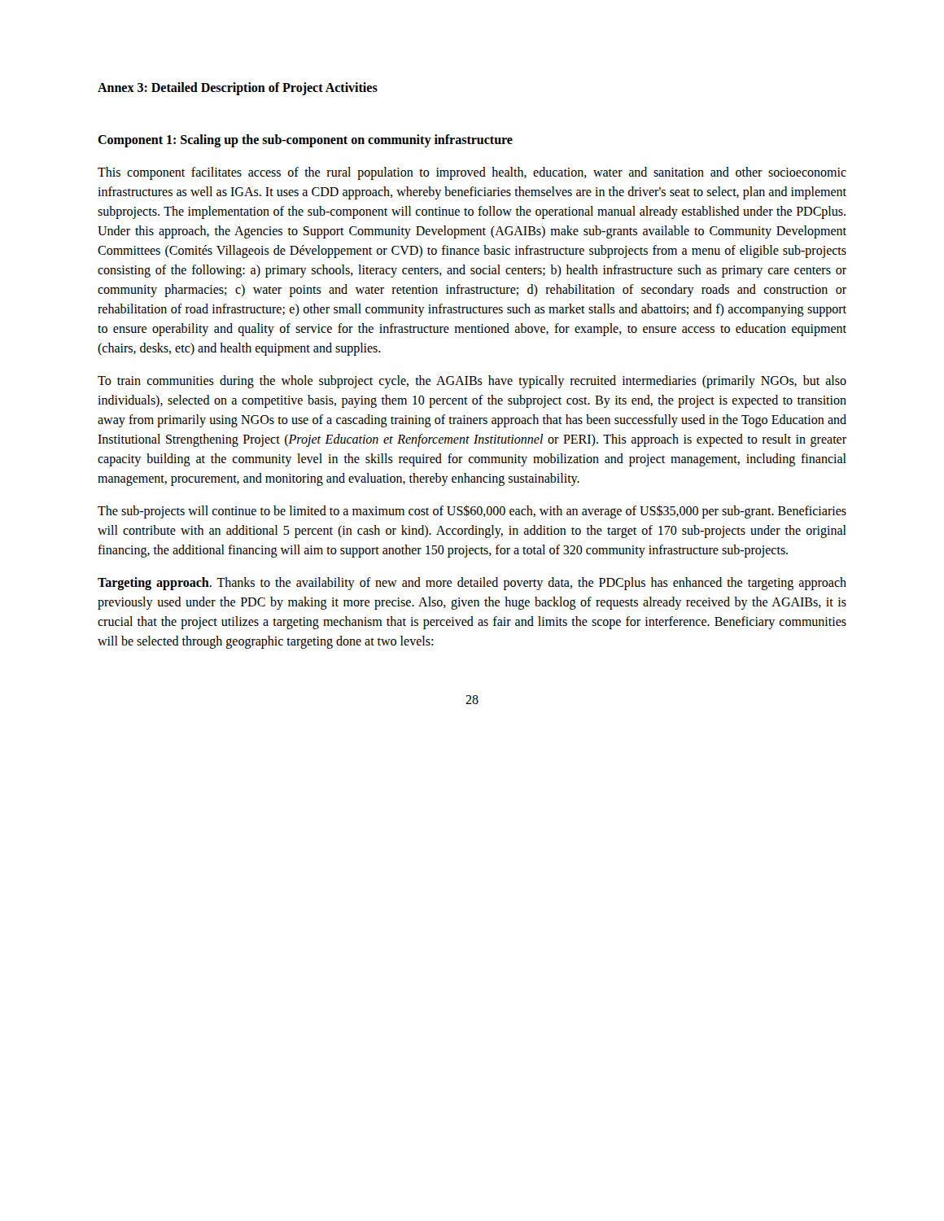Annex 3: Detailed Description of Project Activities
Component 1: Scaling up the sub-component on community infrastructure
This component facilitates access of the rural population to improved health, education, water and sanitation and other socioeconomic infrastructures as well as IGAs. It uses a CDD approach, whereby beneficiaries themselves are in the driver's seat to select, plan and implement subprojects. The implementation of the sub-component will continue to follow the operational manual already established under the PDCplus. Under this approach, the Agencies to Support Community Development (AGAIBs) make sub-grants available to Community Development Committees (Comités Villageois de Développement or CVD) to finance basic infrastructure subprojects from a menu of eligible sub-projects consisting of the following: a) primary schools, literacy centers, and social centers; b) health infrastructure such as primary care centers or community pharmacies; c) water points and water retention infrastructure; d) rehabilitation of secondary roads and construction or rehabilitation of road infrastructure; e) other small community infrastructures such as market stalls and abattoirs; and f) accompanying support to ensure operability and quality of service for the infrastructure mentioned above, for example, to ensure access to education equipment (chairs, desks, etc) and health equipment and supplies.
To train communities during the whole subproject cycle, the AGAIBs have typically recruited intermediaries (primarily NGOs, but also individuals), selected on a competitive basis, paying them 10 percent of the subproject cost. By its end, the project is expected to transition away from primarily using NGOs to use of a cascading training of trainers approach that has been successfully used in the Togo Education and Institutional Strengthening Project (Projet Education et Renforcement Institutionnel or PERI). This approach is expected to result in greater capacity building at the community level in the skills required for community mobilization and project management, including financial management, procurement, and monitoring and evaluation, thereby enhancing sustainability.
The sub-projects will continue to be limited to a maximum cost of US$60,000 each, with an average of US$35,000 per sub-grant. Beneficiaries will contribute with an additional 5 percent (in cash or kind). Accordingly, in addition to the target of 170 sub-projects under the original financing, the additional financing will aim to support another 150 projects, for a total of 320 community infrastructure sub-projects.
Targeting approach. Thanks to the availability of new and more detailed poverty data, the PDCplus has enhanced the targeting approach previously used under the PDC by making it more precise. Also, given the huge backlog of requests already received by the AGAIBs, it is crucial that the project utilizes a targeting mechanism that is perceived as fair and limits the scope for interference. Beneficiary communities will be selected through geographic targeting done at two levels:
28